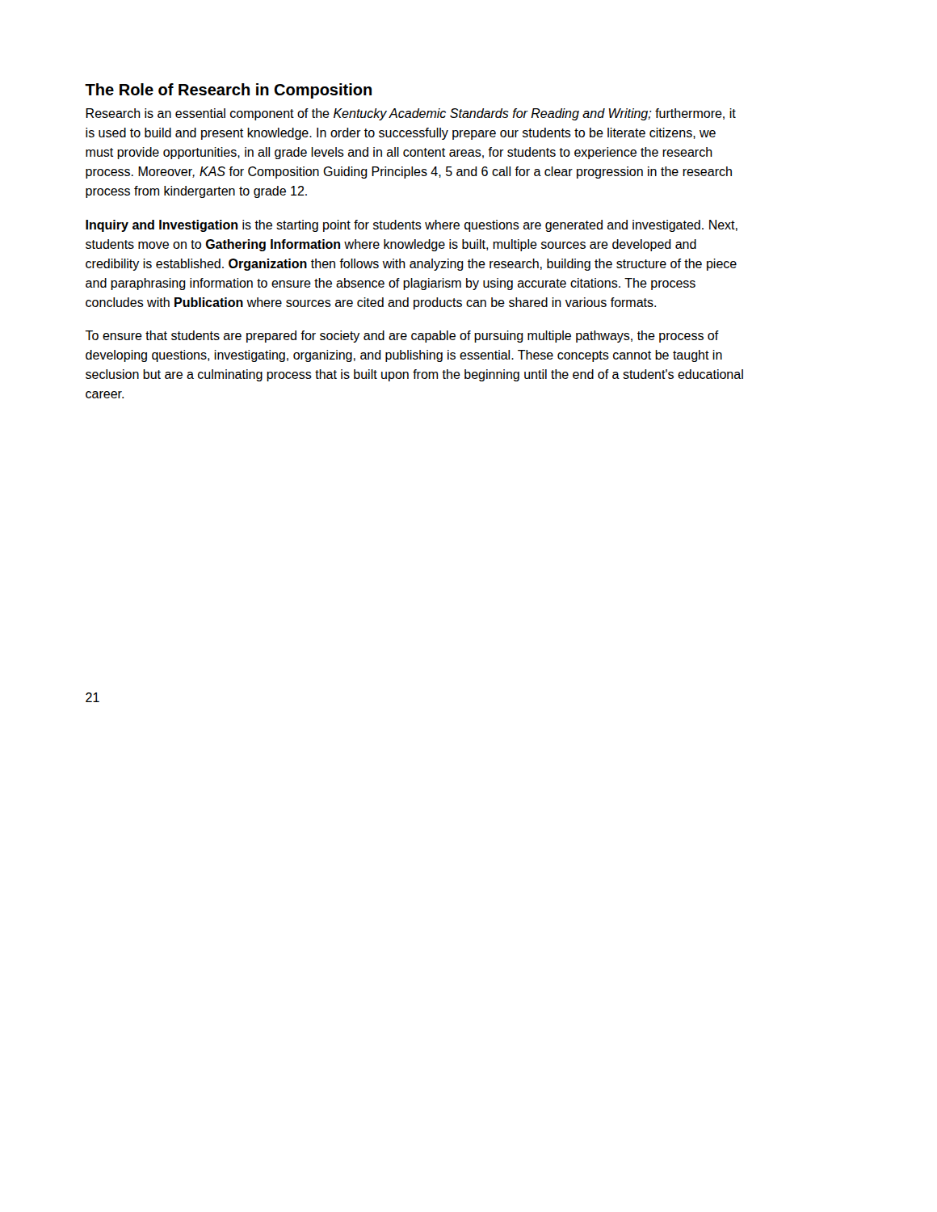The Role of Research in Composition
Research is an essential component of the Kentucky Academic Standards for Reading and Writing; furthermore, it is used to build and present knowledge. In order to successfully prepare our students to be literate citizens, we must provide opportunities, in all grade levels and in all content areas, for students to experience the research process. Moreover, KAS for Composition Guiding Principles 4, 5 and 6 call for a clear progression in the research process from kindergarten to grade 12.
Inquiry and Investigation is the starting point for students where questions are generated and investigated. Next, students move on to Gathering Information where knowledge is built, multiple sources are developed and credibility is established. Organization then follows with analyzing the research, building the structure of the piece and paraphrasing information to ensure the absence of plagiarism by using accurate citations. The process concludes with Publication where sources are cited and products can be shared in various formats.
To ensure that students are prepared for society and are capable of pursuing multiple pathways, the process of developing questions, investigating, organizing, and publishing is essential. These concepts cannot be taught in seclusion but are a culminating process that is built upon from the beginning until the end of a student's educational career.
21